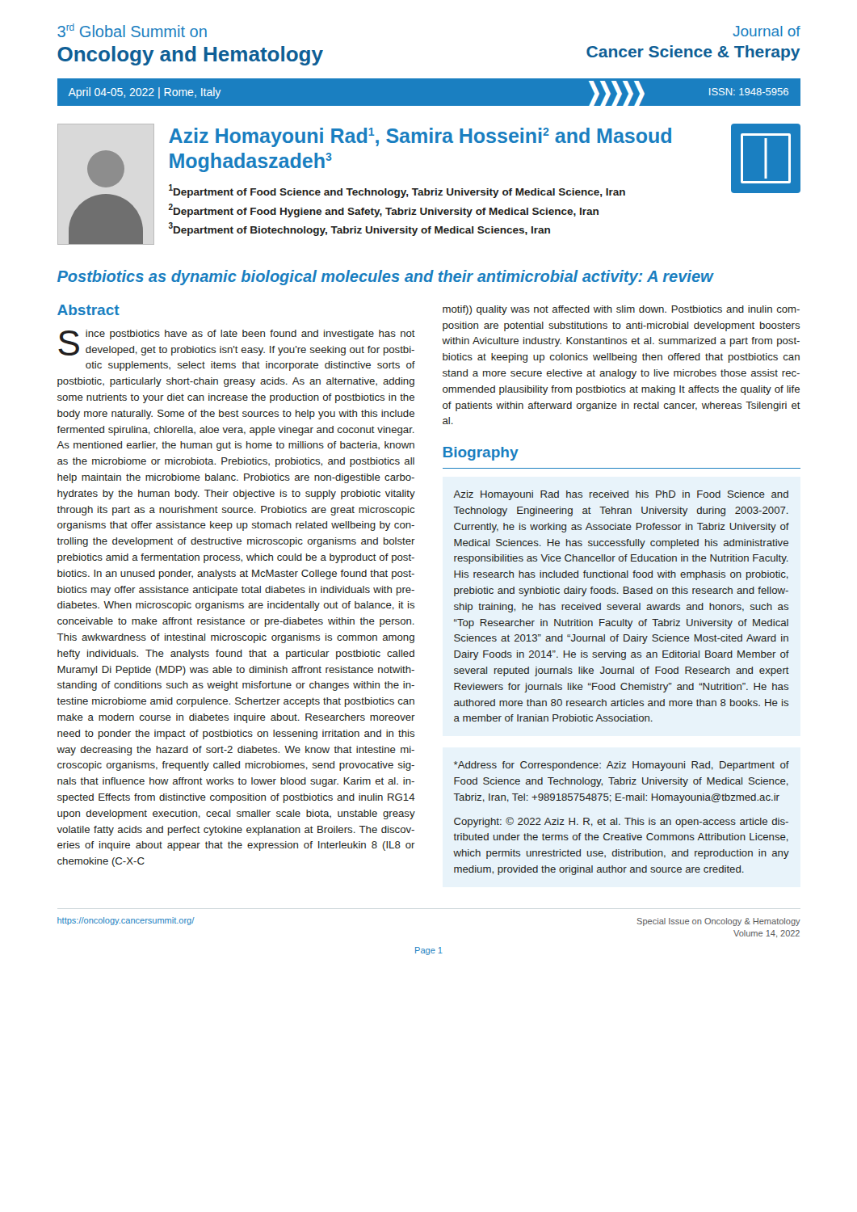3rd Global Summit on
Oncology and Hematology
Journal of
Cancer Science & Therapy
April 04-05, 2022 | Rome, Italy
❯❯❯❯❯
ISSN: 1948-5956
Aziz Homayouni Rad1, Samira Hosseini2 and Masoud Moghadaszadeh3
1Department of Food Science and Technology, Tabriz University of Medical Science, Iran
2Department of Food Hygiene and Safety, Tabriz University of Medical Science, Iran
3Department of Biotechnology, Tabriz University of Medical Sciences, Iran
Postbiotics as dynamic biological molecules and their antimicrobial activity: A review
Abstract
Since postbiotics have as of late been found and investigate has not developed, get to probiotics isn't easy. If you're seeking out for postbiotic supplements, select items that incorporate distinctive sorts of postbiotic, particularly short-chain greasy acids. As an alternative, adding some nutrients to your diet can increase the production of postbiotics in the body more naturally. Some of the best sources to help you with this include fermented spirulina, chlorella, aloe vera, apple vinegar and coconut vinegar. As mentioned earlier, the human gut is home to millions of bacteria, known as the microbiome or microbiota. Prebiotics, probiotics, and postbiotics all help maintain the microbiome balanc. Probiotics are non-digestible carbohydrates by the human body. Their objective is to supply probiotic vitality through its part as a nourishment source. Probiotics are great microscopic organisms that offer assistance keep up stomach related wellbeing by controlling the development of destructive microscopic organisms and bolster prebiotics amid a fermentation process, which could be a byproduct of postbiotics. In an unused ponder, analysts at McMaster College found that postbiotics may offer assistance anticipate total diabetes in individuals with pre-diabetes. When microscopic organisms are incidentally out of balance, it is conceivable to make affront resistance or pre-diabetes within the person. This awkwardness of intestinal microscopic organisms is common among hefty individuals. The analysts found that a particular postbiotic called Muramyl Di Peptide (MDP) was able to diminish affront resistance notwithstanding of conditions such as weight misfortune or changes within the intestine microbiome amid corpulence. Schertzer accepts that postbiotics can make a modern course in diabetes inquire about. Researchers moreover need to ponder the impact of postbiotics on lessening irritation and in this way decreasing the hazard of sort-2 diabetes. We know that intestine microscopic organisms, frequently called microbiomes, send provocative signals that influence how affront works to lower blood sugar. Karim et al. inspected Effects from distinctive composition of postbiotics and inulin RG14 upon development execution, cecal smaller scale biota, unstable greasy volatile fatty acids and perfect cytokine explanation at Broilers. The discoveries of inquire about appear that the expression of Interleukin 8 (IL8 or chemokine (C-X-C
motif)) quality was not affected with slim down. Postbiotics and inulin composition are potential substitutions to anti-microbial development boosters within Aviculture industry. Konstantinos et al. summarized a part from postbiotics at keeping up colonics wellbeing then offered that postbiotics can stand a more secure elective at analogy to live microbes those assist recommended plausibility from postbiotics at making It affects the quality of life of patients within afterward organize in rectal cancer, whereas Tsilengiri et al.
Biography
Aziz Homayouni Rad has received his PhD in Food Science and Technology Engineering at Tehran University during 2003-2007. Currently, he is working as Associate Professor in Tabriz University of Medical Sciences. He has successfully completed his administrative responsibilities as Vice Chancellor of Education in the Nutrition Faculty. His research has included functional food with emphasis on probiotic, prebiotic and synbiotic dairy foods. Based on this research and fellowship training, he has received several awards and honors, such as “Top Researcher in Nutrition Faculty of Tabriz University of Medical Sciences at 2013” and “Journal of Dairy Science Most-cited Award in Dairy Foods in 2014”. He is serving as an Editorial Board Member of several reputed journals like Journal of Food Research and expert Reviewers for journals like “Food Chemistry” and “Nutrition”. He has authored more than 80 research articles and more than 8 books. He is a member of Iranian Probiotic Association.
*Address for Correspondence: Aziz Homayouni Rad, Department of Food Science and Technology, Tabriz University of Medical Science, Tabriz, Iran, Tel: +989185754875; E-mail: Homayounia@tbzmed.ac.ir
Copyright: © 2022 Aziz H. R, et al. This is an open-access article distributed under the terms of the Creative Commons Attribution License, which permits unrestricted use, distribution, and reproduction in any medium, provided the original author and source are credited.
https://oncology.cancersummit.org/
Special Issue on Oncology & Hematology
Volume 14, 2022
Page 1